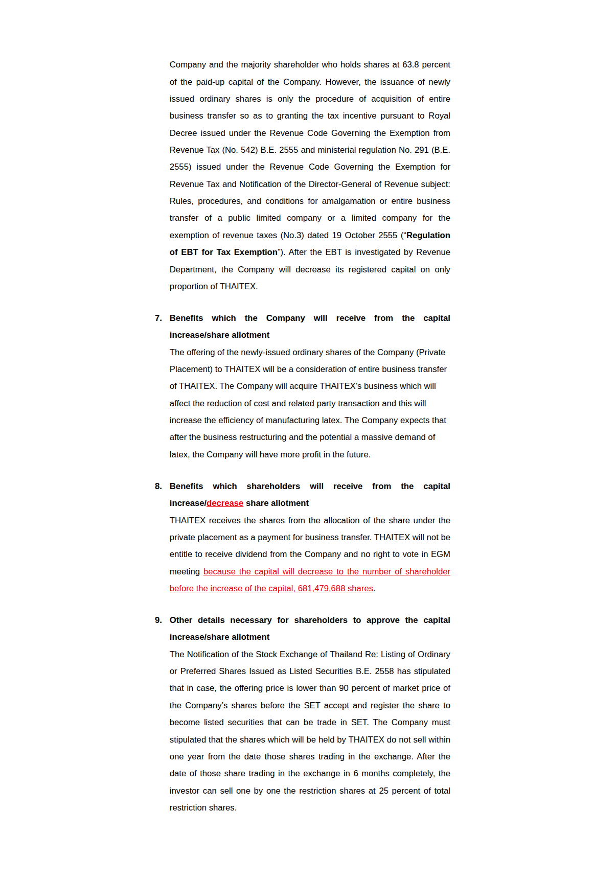Company and the majority shareholder who holds shares at 63.8 percent of the paid-up capital of the Company. However, the issuance of newly issued ordinary shares is only the procedure of acquisition of entire business transfer so as to granting the tax incentive pursuant to Royal Decree issued under the Revenue Code Governing the Exemption from Revenue Tax (No. 542) B.E. 2555 and ministerial regulation No. 291 (B.E. 2555) issued under the Revenue Code Governing the Exemption for Revenue Tax and Notification of the Director-General of Revenue subject: Rules, procedures, and conditions for amalgamation or entire business transfer of a public limited company or a limited company for the exemption of revenue taxes (No.3) dated 19 October 2555 (“Regulation of EBT for Tax Exemption”). After the EBT is investigated by Revenue Department, the Company will decrease its registered capital on only proportion of THAITEX.
7.
Benefits which the Company will receive from the capital increase/share allotment
The offering of the newly-issued ordinary shares of the Company (Private Placement) to THAITEX will be a consideration of entire business transfer of THAITEX. The Company will acquire THAITEX’s business which will affect the reduction of cost and related party transaction and this will increase the efficiency of manufacturing latex. The Company expects that after the business restructuring and the potential a massive demand of latex, the Company will have more profit in the future.
8.
Benefits which shareholders will receive from the capital increase/decrease share allotment
THAITEX receives the shares from the allocation of the share under the private placement as a payment for business transfer. THAITEX will not be entitle to receive dividend from the Company and no right to vote in EGM meeting because the capital will decrease to the number of shareholder before the increase of the capital, 681,479,688 shares.
9.
Other details necessary for shareholders to approve the capital increase/share allotment
The Notification of the Stock Exchange of Thailand Re: Listing of Ordinary or Preferred Shares Issued as Listed Securities B.E. 2558 has stipulated that in case, the offering price is lower than 90 percent of market price of the Company’s shares before the SET accept and register the share to become listed securities that can be trade in SET. The Company must stipulated that the shares which will be held by THAITEX do not sell within one year from the date those shares trading in the exchange. After the date of those share trading in the exchange in 6 months completely, the investor can sell one by one the restriction shares at 25 percent of total restriction shares.